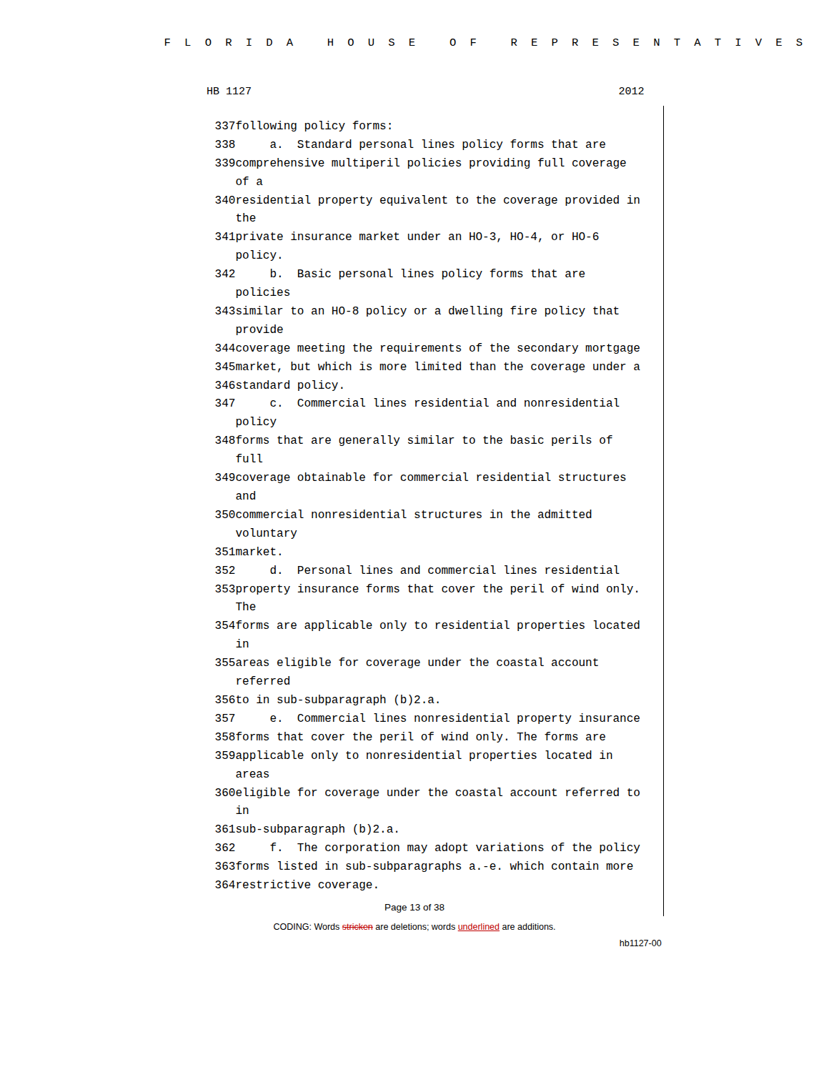F L O R I D A H O U S E O F R E P R E S E N T A T I V E S
HB 1127 2012
| 337 | following policy forms: |
| 338 | a. Standard personal lines policy forms that are |
| 339 | comprehensive multiperil policies providing full coverage of a |
| 340 | residential property equivalent to the coverage provided in the |
| 341 | private insurance market under an HO-3, HO-4, or HO-6 policy. |
| 342 | b. Basic personal lines policy forms that are policies |
| 343 | similar to an HO-8 policy or a dwelling fire policy that provide |
| 344 | coverage meeting the requirements of the secondary mortgage |
| 345 | market, but which is more limited than the coverage under a |
| 346 | standard policy. |
| 347 | c. Commercial lines residential and nonresidential policy |
| 348 | forms that are generally similar to the basic perils of full |
| 349 | coverage obtainable for commercial residential structures and |
| 350 | commercial nonresidential structures in the admitted voluntary |
| 351 | market. |
| 352 | d. Personal lines and commercial lines residential |
| 353 | property insurance forms that cover the peril of wind only. The |
| 354 | forms are applicable only to residential properties located in |
| 355 | areas eligible for coverage under the coastal account referred |
| 356 | to in sub-subparagraph (b)2.a. |
| 357 | e. Commercial lines nonresidential property insurance |
| 358 | forms that cover the peril of wind only. The forms are |
| 359 | applicable only to nonresidential properties located in areas |
| 360 | eligible for coverage under the coastal account referred to in |
| 361 | sub-subparagraph (b)2.a. |
| 362 | f. The corporation may adopt variations of the policy |
| 363 | forms listed in sub-subparagraphs a.-e. which contain more |
| 364 | restrictive coverage. |
Page 13 of 38
CODING: Words stricken are deletions; words underlined are additions.
hb1127-00